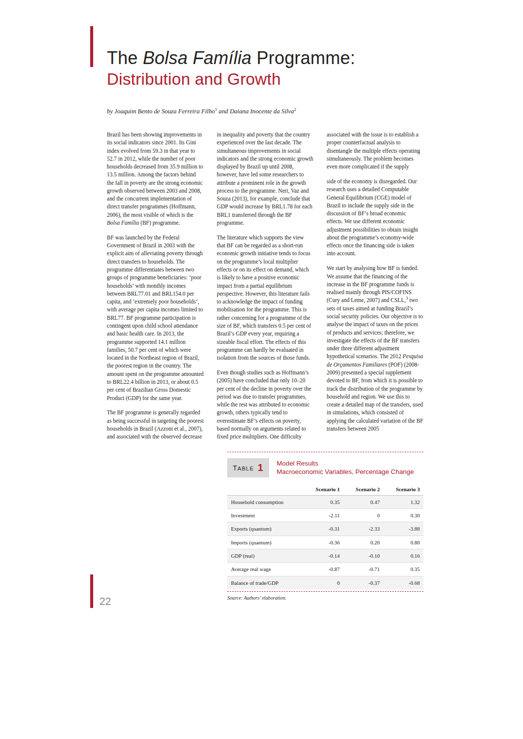The Bolsa Família Programme: Distribution and Growth
by Joaquim Bento de Souza Ferreira Filho1 and Daiana Inocente da Silva2
Brazil has been showing improvements in its social indicators since 2001. Its Gini index evolved from 59.3 in that year to 52.7 in 2012, while the number of poor households decreased from 35.9 million to 13.5 million. Among the factors behind the fall in poverty are the strong economic growth observed between 2003 and 2008, and the concurrent implementation of direct transfer programmes (Hoffmann, 2006), the most visible of which is the Bolsa Família (BF) programme.
BF was launched by the Federal Government of Brazil in 2003 with the explicit aim of alleviating poverty through direct transfers to households. The programme differentiates between two groups of programme beneficiaries: ‘poor households’ with monthly incomes between BRL77.01 and BRL154.0 per capita, and ‘extremely poor households’, with average per capita incomes limited to BRL77. BF programme participation is contingent upon child school attendance and basic health care. In 2013, the programme supported 14.1 million families, 50.7 per cent of which were located in the Northeast region of Brazil, the poorest region in the country. The amount spent on the programme amounted to BRL22.4 billion in 2013, or about 0.5 per cent of Brazilian Gross Domestic Product (GDP) for the same year.
The BF programme is generally regarded as being successful in targeting the poorest households in Brazil (Azzoni et al., 2007), and associated with the observed decrease in inequality and poverty that the country experienced over the last decade. The simultaneous improvements in social indicators and the strong economic growth displayed by Brazil up until 2008, however, have led some researchers to attribute a prominent role in the growth process to the programme. Neri, Vaz and Souza (2013), for example, conclude that GDP would increase by BRL1.78 for each BRL1 transferred through the BF programme.
The literature which supports the view that BF can be regarded as a short-run economic growth initiative tends to focus on the programme’s local multiplier effects or on its effect on demand, which is likely to have a positive economic impact from a partial equilibrium perspective. However, this literature fails to acknowledge the impact of funding mobilisation for the programme. This is rather concerning for a programme of the size of BF, which transfers 0.5 per cent of Brazil’s GDP every year, requiring a sizeable fiscal effort. The effects of this programme can hardly be evaluated in isolation from the sources of those funds.
Even though studies such as Hoffmann’s (2005) have concluded that only 10–20 per cent of the decline in poverty over the period was due to transfer programmes, while the rest was attributed to economic growth, others typically tend to overestimate BF’s effects on poverty, based normally on arguments related to fixed price multipliers. One difficulty associated with the issue is to establish a proper counterfactual analysis to disentangle the multiple effects operating simultaneously. The problem becomes even more complicated if the supply
side of the economy is disregarded. Our research uses a detailed Computable General Equilibrium (CGE) model of Brazil to include the supply side in the discussion of BF’s broad economic effects. We use different economic adjustment possibilities to obtain insight about the programme’s economy-wide effects once the financing side is taken into account.
We start by analysing how BF is funded. We assume that the financing of the increase in the BF programme funds is realised mainly through PIS/COFINS (Cury and Leme, 2007) and CSLL,3 two sets of taxes aimed at funding Brazil’s social security policies. Our objective is to analyse the impact of taxes on the prices of products and services; therefore, we investigate the effects of the BF transfers under three different adjustment hypothetical scenarios. The 2012 Pesquisa de Orçamentos Familiares (POF) (2008-2009) presented a special supplement devoted to BF, from which it is possible to track the distribution of the programme by household and region. We use this to create a detailed map of the transfers, used in simulations, which consisted of applying the calculated variation of the BF transfers between 2005
TABLE 1
Model Results
Macroeconomic Variables, Percentage Change
| | Scenario 1 | Scenario 2 | Scenario 3 |
| --- | --- | --- | --- |
| Household consumption | 0.35 | 0.47 | 1.32 |
| Investment | -2.11 | 0 | 0.30 |
| Exports (quantum) | -0.31 | -2.33 | -3.88 |
| Imports (quantum) | -0.36 | 0.20 | 0.80 |
| GDP (real) | -0.14 | -0.10 | 0.16 |
| Average real wage | -0.87 | -0.71 | 0.35 |
| Balance of trade/GDP | 0 | -0.37 | -0.68 |
Source: Authors’ elaboration.
22